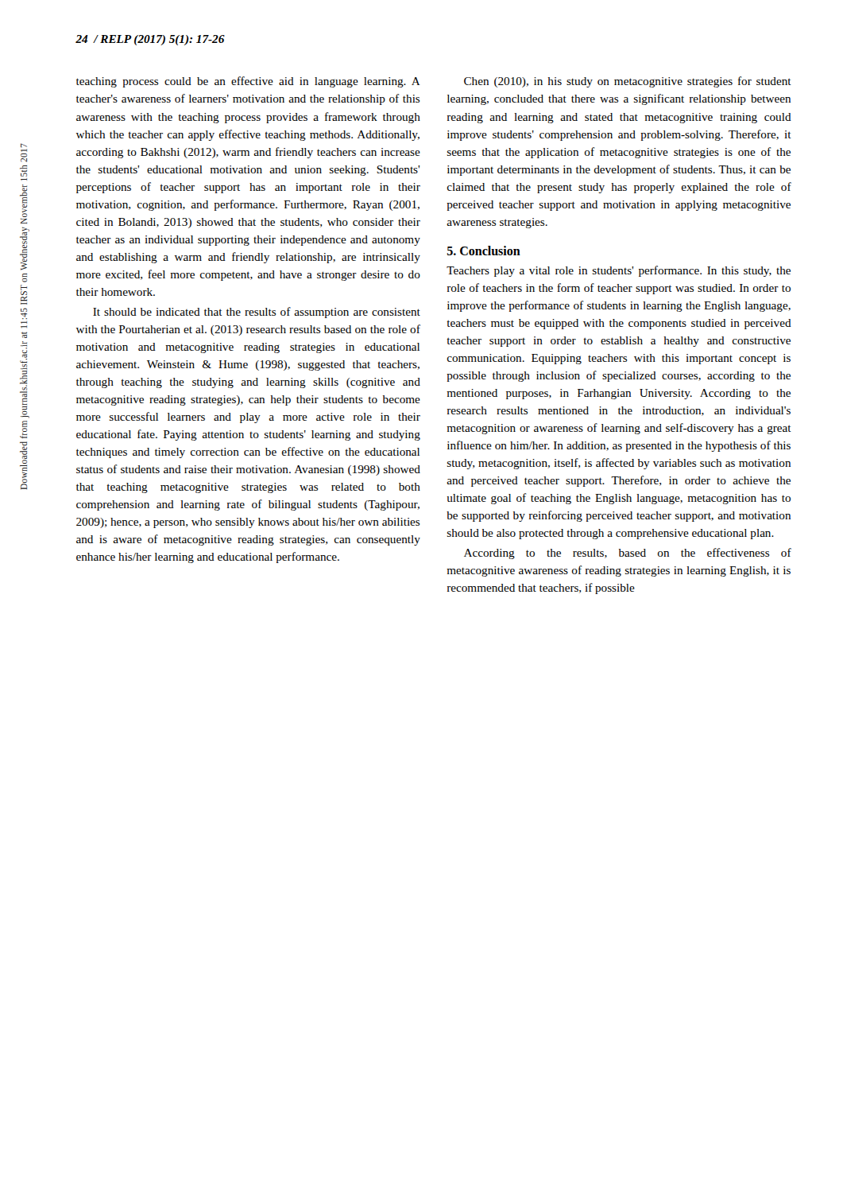Downloaded from journals.khuisf.ac.ir at 11:45 IRST on Wednesday November 15th 2017
24 / RELP (2017) 5(1): 17-26
teaching process could be an effective aid in language learning. A teacher's awareness of learners' motivation and the relationship of this awareness with the teaching process provides a framework through which the teacher can apply effective teaching methods. Additionally, according to Bakhshi (2012), warm and friendly teachers can increase the students' educational motivation and union seeking. Students' perceptions of teacher support has an important role in their motivation, cognition, and performance. Furthermore, Rayan (2001, cited in Bolandi, 2013) showed that the students, who consider their teacher as an individual supporting their independence and autonomy and establishing a warm and friendly relationship, are intrinsically more excited, feel more competent, and have a stronger desire to do their homework.
It should be indicated that the results of assumption are consistent with the Pourtaherian et al. (2013) research results based on the role of motivation and metacognitive reading strategies in educational achievement. Weinstein & Hume (1998), suggested that teachers, through teaching the studying and learning skills (cognitive and metacognitive reading strategies), can help their students to become more successful learners and play a more active role in their educational fate. Paying attention to students' learning and studying techniques and timely correction can be effective on the educational status of students and raise their motivation. Avanesian (1998) showed that teaching metacognitive strategies was related to both comprehension and learning rate of bilingual students (Taghipour, 2009); hence, a person, who sensibly knows about his/her own abilities and is aware of metacognitive reading strategies, can consequently enhance his/her learning and educational performance.
Chen (2010), in his study on metacognitive strategies for student learning, concluded that there was a significant relationship between reading and learning and stated that metacognitive training could improve students' comprehension and problem-solving. Therefore, it seems that the application of metacognitive strategies is one of the important determinants in the development of students. Thus, it can be claimed that the present study has properly explained the role of perceived teacher support and motivation in applying metacognitive awareness strategies.
5. Conclusion
Teachers play a vital role in students' performance. In this study, the role of teachers in the form of teacher support was studied. In order to improve the performance of students in learning the English language, teachers must be equipped with the components studied in perceived teacher support in order to establish a healthy and constructive communication. Equipping teachers with this important concept is possible through inclusion of specialized courses, according to the mentioned purposes, in Farhangian University. According to the research results mentioned in the introduction, an individual's metacognition or awareness of learning and self-discovery has a great influence on him/her. In addition, as presented in the hypothesis of this study, metacognition, itself, is affected by variables such as motivation and perceived teacher support. Therefore, in order to achieve the ultimate goal of teaching the English language, metacognition has to be supported by reinforcing perceived teacher support, and motivation should be also protected through a comprehensive educational plan.
According to the results, based on the effectiveness of metacognitive awareness of reading strategies in learning English, it is recommended that teachers, if possible